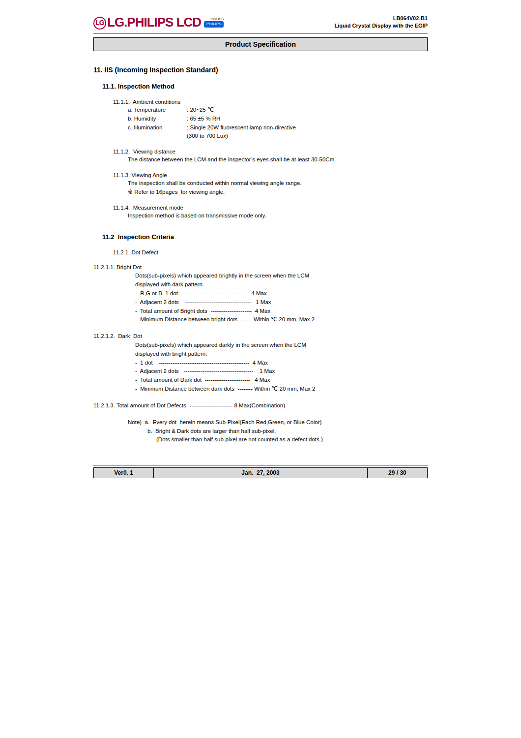LGLG.PHILIPS LCD
PHILIPS
PHILIPS
LB064V02-B1
Liquid Crystal Display with the EGIP
Product Specification
11. IIS (Incoming Inspection Standard)
11.1. Inspection Method
11.1.1. Ambient conditions
a. Temperature: 20~25 ℃
b. Humidity: 65 ±5 % RH
c. Illumination: Single 20W fluorescent lamp non-directive
(300 to 700 Lux)
11.1.2. Viewing distance
The distance between the LCM and the inspector’s eyes shall be at least 30-50Cm.
11.1.3. Viewing Angle
The inspection shall be conducted within normal viewing angle range.
※ Refer to 16pages for viewing angle.
11.1.4. Measurement mode
Inspection method is based on transmissive mode only.
11.2 Inspection Criteria
11.2.1. Dot Defect
11.2.1.1. Bright Dot
Dots(sub-pixels) which appeared brightly in the screen when the LCM
displayed with dark pattern.
- R,G or B 1 dot ---------------------------------- 4 Max
- Adjacent 2 dots ----------------------------------- 1 Max
- Total amount of Bright dots ---------------------- 4 Max
- Minimum Distance between bright dots ------ Within ℃ 20 mm, Max 2
11.2.1.2. Dark Dot
Dots(sub-pixels) which appeared darkly in the screen when the LCM
displayed with bright pattern.
- 1 dot ------------------------------------------------ 4 Max
- Adjacent 2 dots ------------------------------------- 1 Max
- Total amount of Dark dot ------------------------ 4 Max
- Minimum Distance between dark dots -------- Within ℃ 20 mm, Max 2
11.2.1.3. Total amount of Dot Defects ----------------------- 8 Max(Combination)
Note) a. Every dot herein means Sub-Pixel(Each Red,Green, or Blue Color)
b. Bright & Dark dots are larger than half sub-pixel.
(Dots smaller than half sub-pixel are not counted as a defect dots.)
| Ver0. 1 | Jan. 27, 2003 | 29 / 30 |